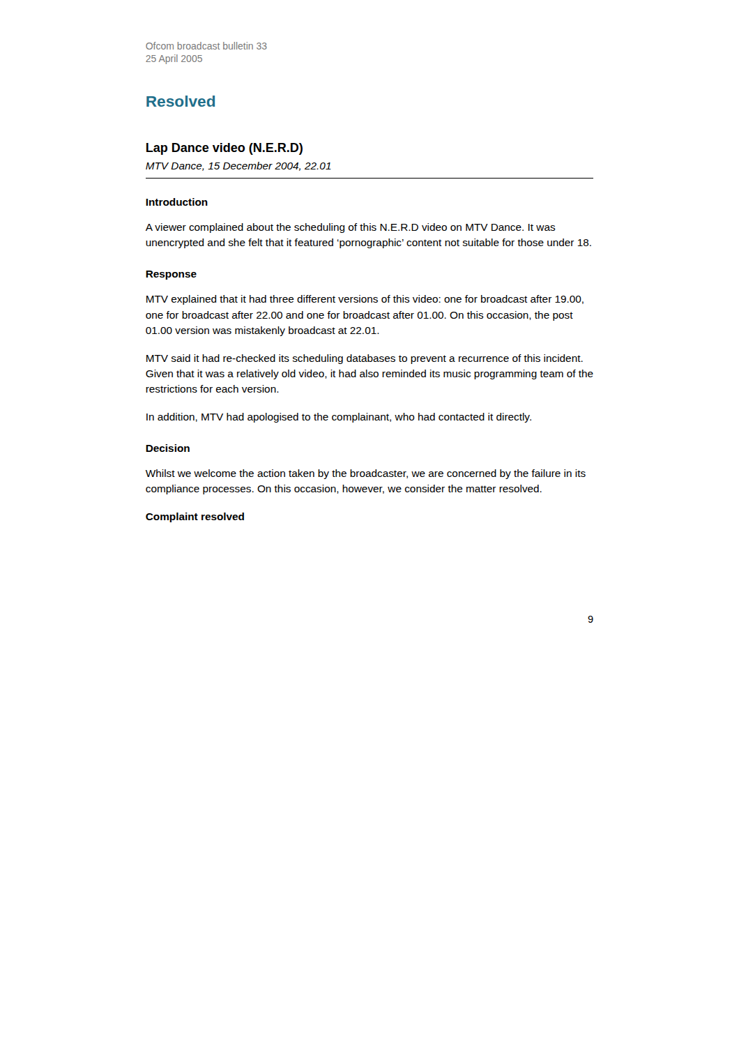Ofcom broadcast bulletin 33
25 April 2005
Resolved
Lap Dance video (N.E.R.D)
MTV Dance, 15 December 2004, 22.01
Introduction
A viewer complained about the scheduling of this N.E.R.D video on MTV Dance. It was unencrypted and she felt that it featured ‘pornographic’ content not suitable for those under 18.
Response
MTV explained that it had three different versions of this video: one for broadcast after 19.00, one for broadcast after 22.00 and one for broadcast after 01.00. On this occasion, the post 01.00 version was mistakenly broadcast at 22.01.
MTV said it had re-checked its scheduling databases to prevent a recurrence of this incident. Given that it was a relatively old video, it had also reminded its music programming team of the restrictions for each version.
In addition, MTV had apologised to the complainant, who had contacted it directly.
Decision
Whilst we welcome the action taken by the broadcaster, we are concerned by the failure in its compliance processes. On this occasion, however, we consider the matter resolved.
Complaint resolved
9